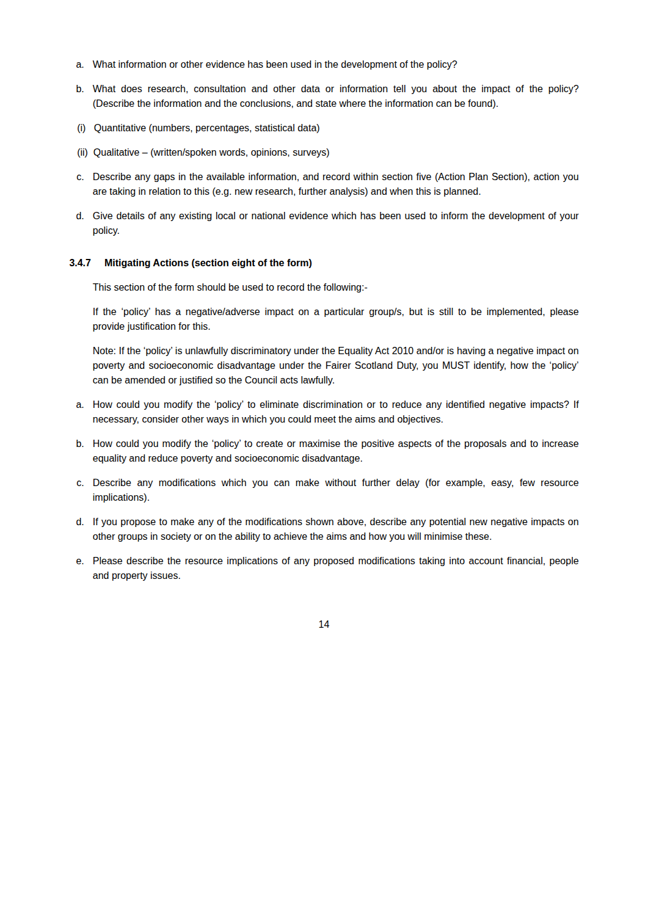What information or other evidence has been used in the development of the policy?
What does research, consultation and other data or information tell you about the impact of the policy? (Describe the information and the conclusions, and state where the information can be found).
(i) Quantitative (numbers, percentages, statistical data)
(ii) Qualitative – (written/spoken words, opinions, surveys)
Describe any gaps in the available information, and record within section five (Action Plan Section), action you are taking in relation to this (e.g. new research, further analysis) and when this is planned.
Give details of any existing local or national evidence which has been used to inform the development of your policy.
3.4.7 Mitigating Actions (section eight of the form)
This section of the form should be used to record the following:-
If the ‘policy’ has a negative/adverse impact on a particular group/s, but is still to be implemented, please provide justification for this.
Note: If the ‘policy’ is unlawfully discriminatory under the Equality Act 2010 and/or is having a negative impact on poverty and socioeconomic disadvantage under the Fairer Scotland Duty, you MUST identify, how the ‘policy’ can be amended or justified so the Council acts lawfully.
How could you modify the ‘policy’ to eliminate discrimination or to reduce any identified negative impacts? If necessary, consider other ways in which you could meet the aims and objectives.
How could you modify the ‘policy’ to create or maximise the positive aspects of the proposals and to increase equality and reduce poverty and socioeconomic disadvantage.
Describe any modifications which you can make without further delay (for example, easy, few resource implications).
If you propose to make any of the modifications shown above, describe any potential new negative impacts on other groups in society or on the ability to achieve the aims and how you will minimise these.
Please describe the resource implications of any proposed modifications taking into account financial, people and property issues.
14